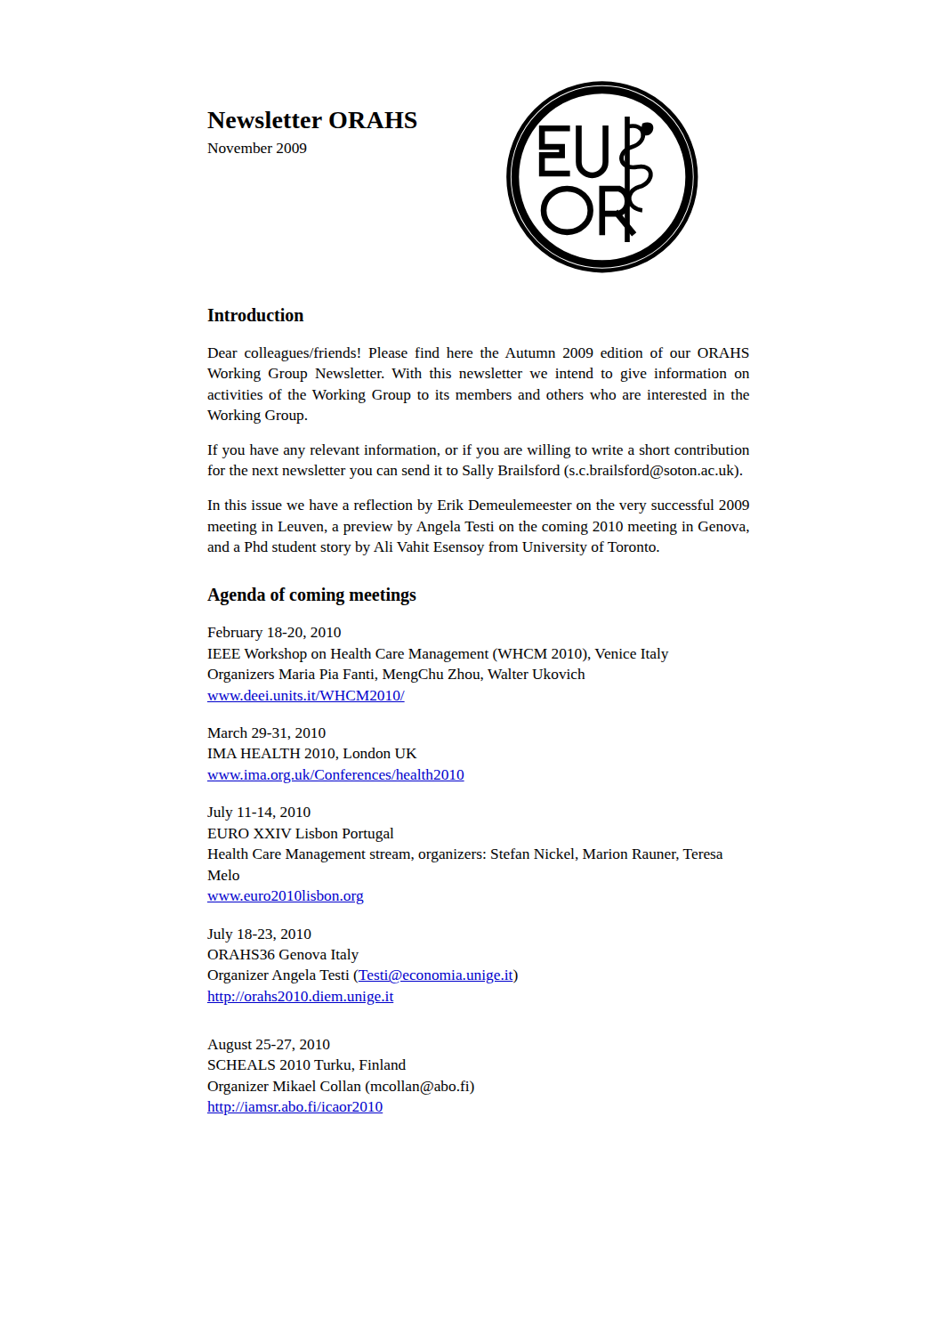Newsletter ORAHS
November 2009
Introduction
Dear colleagues/friends! Please find here the Autumn 2009 edition of our ORAHS Working Group Newsletter. With this newsletter we intend to give information on activities of the Working Group to its members and others who are interested in the Working Group.
If you have any relevant information, or if you are willing to write a short contribution for the next newsletter you can send it to Sally Brailsford (s.c.brailsford@soton.ac.uk).
In this issue we have a reflection by Erik Demeulemeester on the very successful 2009 meeting in Leuven, a preview by Angela Testi on the coming 2010 meeting in Genova, and a Phd student story by Ali Vahit Esensoy from University of Toronto.
Agenda of coming meetings
February 18-20, 2010
IEEE Workshop on Health Care Management (WHCM 2010), Venice Italy
Organizers Maria Pia Fanti, MengChu Zhou, Walter Ukovich
www.deei.units.it/WHCM2010/
March 29-31, 2010
IMA HEALTH 2010, London UK
www.ima.org.uk/Conferences/health2010
July 11-14, 2010
EURO XXIV Lisbon Portugal
Health Care Management stream, organizers: Stefan Nickel, Marion Rauner, Teresa Melo
www.euro2010lisbon.org
July 18-23, 2010
ORAHS36 Genova Italy
Organizer Angela Testi (Testi@economia.unige.it)
http://orahs2010.diem.unige.it
August 25-27, 2010
SCHEALS 2010 Turku, Finland
Organizer Mikael Collan (mcollan@abo.fi)
http://iamsr.abo.fi/icaor2010